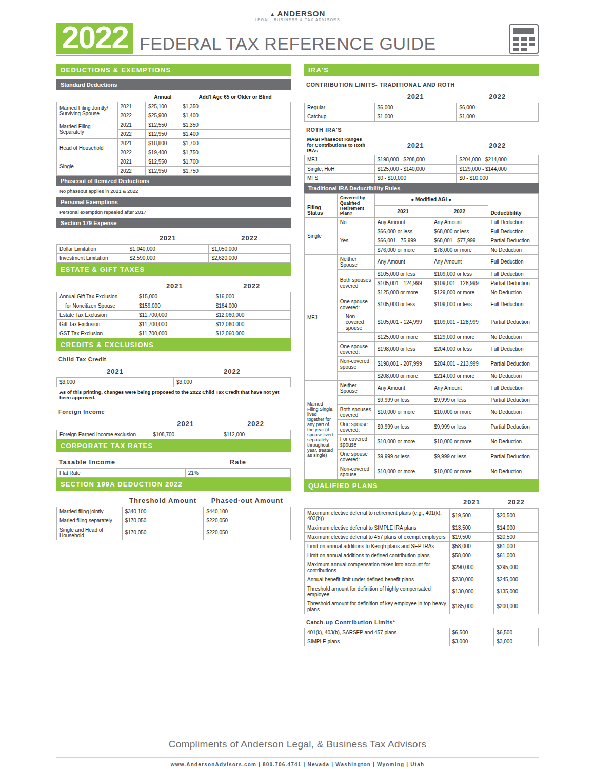ANDERSON
LEGAL, BUSINESS & TAX ADVISORS
2022
FEDERAL TAX REFERENCE GUIDE
Deductions & Exemptions
Standard Deductions
| | | Annual | Add'l Age 65 or Older or Blind |
| Married Filing Jointly/ Surviving Spouse | 2021 | $25,100 | $1,350 |
| 2022 | $25,900 | $1,400 |
| Married Filing Separately | 2021 | $12,550 | $1,350 |
| 2022 | $12,950 | $1,400 |
| Head of Household | 2021 | $18,800 | $1,700 |
| 2022 | $19,400 | $1,750 |
| Single | 2021 | $12,550 | $1,700 |
| 2022 | $12,950 | $1,750 |
Phaseout of Itemized Deductions
No phaseout applies in 2021 & 2022
Personal Exemptions
Personal exemption repealed after 2017
Section 179 Expense
| | 2021 | 2022 |
| Dollar Limitation | $1,040,000 | $1,050,000 |
| Investment Limitation | $2,590,000 | $2,620,000 |
Estate & Gift Taxes
| | 2021 | 2022 |
| Annual Gift Tax Exclusion | $15,000 | $16,000 |
| for Noncitizen Spouse | $159,000 | $164,000 |
| Estate Tax Exclusion | $11,700,000 | $12,060,000 |
| Gift Tax Exclusion | $11,700,000 | $12,060,000 |
| GST Tax Exclusion | $11,700,000 | $12,060,000 |
Credits & Exclusions
Child Tax Credit
| 2021 | 2022 |
| $3,000 | $3,000 |
As of this printing, changes were being proposed to the 2022 Child Tax Credit that have not yet been approved.
Foreign Income
| | 2021 | 2022 |
| Foreign Earned Income exclusion | $108,700 | $112,000 |
Corporate Tax Rates
| Taxable Income | Rate |
| --- | --- |
| Flat Rate | 21% |
Section 199A Deduction 2022
| | Threshold Amount | Phased-out Amount |
| Married filing jointly | $340,100 | $440,100 |
| Maried filing separately | $170,050 | $220,050 |
| Single and Head of Household | $170,050 | $220,050 |
IRA's
CONTRIBUTION LIMITS- TRADITIONAL AND ROTH
| | 2021 | 2022 |
| Regular | $6,000 | $6,000 |
| Catchup | $1,000 | $1,000 |
ROTH IRA'S
| MAGI Phaseout Ranges for Contributions to Roth IRAs | 2021 | 2022 |
| MFJ | $198,000 - $208,000 | $204,000 - $214,000 |
| Single, HoH | $125,000 - $140,000 | $129,000 - $144,000 |
| MFS | $0 - $10,000 | $0 - $10,000 |
Traditional IRA Deductibility Rules
| Filing Status | Covered by Qualified Retirement Plan? | ● Modified AGI ● | Deductibility |
| --- | --- | --- | --- |
| 2021 | 2022 |
| Single | No | Any Amount | Any Amount | Full Deduction |
| Yes | $66,000 or less | $68,000 or less | Full Deduction |
| $66,001 - 75,999 | $68,001 - $77,999 | Partial Deduction |
| $76,000 or more | $78,000 or more | No Deduction |
| MFJ | Neither Spouse | Any Amount | Any Amount | Full Deduction |
| Both spouses covered | $105,000 or less | $109,000 or less | Full Deduction |
| $105,001 - 124,999 | $109,001 - 128,999 | Partial Deduction |
| $125,000 or more | $129,000 or more | No Deduction |
| One spouse covered: | $105,000 or less | $109,000 or less | Full Deduction |
| Non-covered spouse | $105,001 - 124,999 | $109,001 - 128,999 | Partial Deduction |
| | $125,000 or more | $129,000 or more | No Deduction |
| One spouse covered: | $198,000 or less | $204,000 or less | Full Deduction |
| Non-covered spouse | $198,001 - 207,999 | $204,001 - 213,999 | Partial Deduction |
| | $208,000 or more | $214,000 or more | No Deduction |
| Married Filing Single, lived together for any part of the year (if spouse lived separately throughout year, treated as single) | Neither Spouse | Any Amount | Any Amount | Full Deduction |
| | $9,999 or less | $9,999 or less | Partial Deduction |
| Both spouses covered | $10,000 or more | $10,000 or more | No Deduction |
| One spouse covered: | $9,999 or less | $9,999 or less | Partial Deduction |
| For covered spouse | $10,000 or more | $10,000 or more | No Deduction |
| One spouse covered: | $9,999 or less | $9,999 or less | Partial Deduction |
| Non-covered spouse | $10,000 or more | $10,000 or more | No Deduction |
Qualified Plans
| | 2021 | 2022 |
| Maximum elective deferral to retirement plans (e.g., 401(k), 403(b)) | $19,500 | $20,500 |
| Maximum elective deferral to SIMPLE IRA plans | $13,500 | $14,000 |
| Maximum elective deferral to 457 plans of exempt employers | $19,500 | $20,500 |
| Limit on annual additions to Keogh plans and SEP-IRAs | $58,000 | $61,000 |
| Limit on annual additions to defined contribution plans | $58,000 | $61,000 |
| Maximum annual compensation taken into account for contributions | $290,000 | $295,000 |
| Annual benefit limit under defined benefit plans | $230,000 | $245,000 |
| Threshold amount for definition of highly compensated employee | $130,000 | $135,000 |
| Threshold amount for definition of key employee in top-heavy plans | $185,000 | $200,000 |
Catch-up Contribution Limits*
| 401(k), 403(b), SARSEP and 457 plans | $6,500 | $6,500 |
| SIMPLE plans | $3,000 | $3,000 |
Compliments of Anderson Legal, & Business Tax Advisors
www.AndersonAdvisors.com | 800.706.4741 | Nevada | Washington | Wyoming | Utah